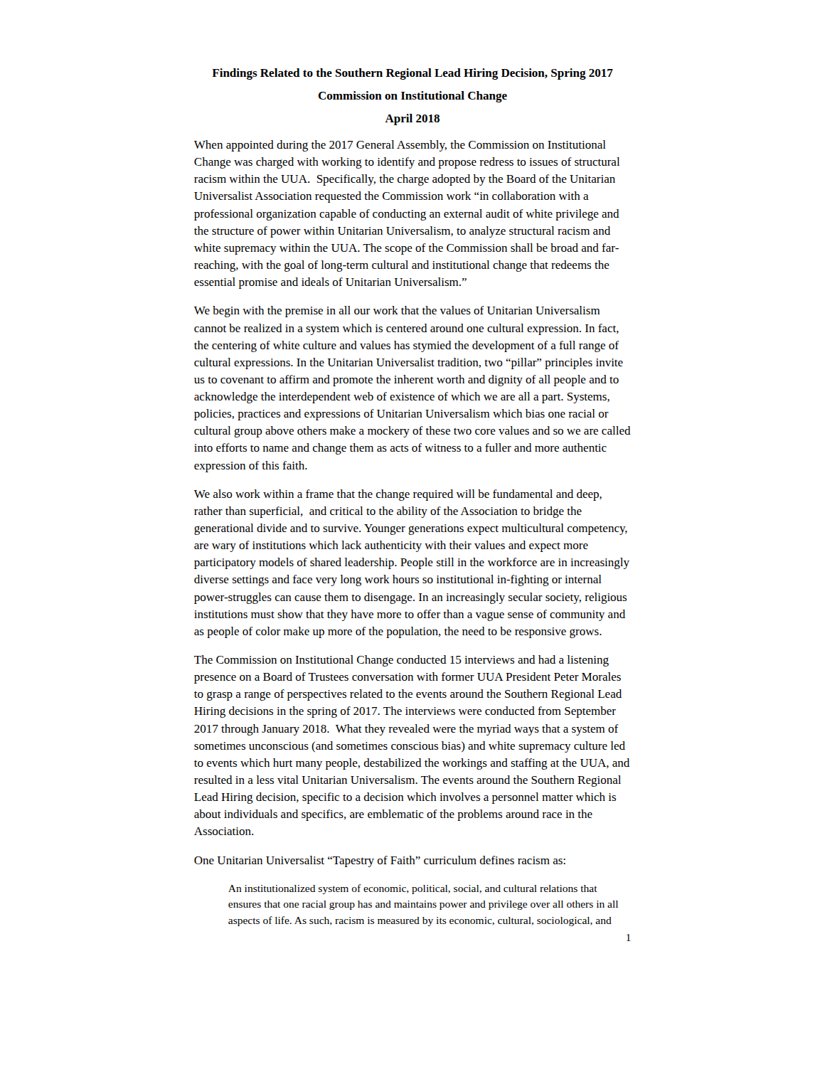Findings Related to the Southern Regional Lead Hiring Decision, Spring 2017
Commission on Institutional Change
April 2018
When appointed during the 2017 General Assembly, the Commission on Institutional Change was charged with working to identify and propose redress to issues of structural racism within the UUA. Specifically, the charge adopted by the Board of the Unitarian Universalist Association requested the Commission work “in collaboration with a professional organization capable of conducting an external audit of white privilege and the structure of power within Unitarian Universalism, to analyze structural racism and white supremacy within the UUA. The scope of the Commission shall be broad and far-reaching, with the goal of long-term cultural and institutional change that redeems the essential promise and ideals of Unitarian Universalism.”
We begin with the premise in all our work that the values of Unitarian Universalism cannot be realized in a system which is centered around one cultural expression. In fact, the centering of white culture and values has stymied the development of a full range of cultural expressions. In the Unitarian Universalist tradition, two “pillar” principles invite us to covenant to affirm and promote the inherent worth and dignity of all people and to acknowledge the interdependent web of existence of which we are all a part. Systems, policies, practices and expressions of Unitarian Universalism which bias one racial or cultural group above others make a mockery of these two core values and so we are called into efforts to name and change them as acts of witness to a fuller and more authentic expression of this faith.
We also work within a frame that the change required will be fundamental and deep, rather than superficial, and critical to the ability of the Association to bridge the generational divide and to survive. Younger generations expect multicultural competency, are wary of institutions which lack authenticity with their values and expect more participatory models of shared leadership. People still in the workforce are in increasingly diverse settings and face very long work hours so institutional in-fighting or internal power-struggles can cause them to disengage. In an increasingly secular society, religious institutions must show that they have more to offer than a vague sense of community and as people of color make up more of the population, the need to be responsive grows.
The Commission on Institutional Change conducted 15 interviews and had a listening presence on a Board of Trustees conversation with former UUA President Peter Morales to grasp a range of perspectives related to the events around the Southern Regional Lead Hiring decisions in the spring of 2017. The interviews were conducted from September 2017 through January 2018. What they revealed were the myriad ways that a system of sometimes unconscious (and sometimes conscious bias) and white supremacy culture led to events which hurt many people, destabilized the workings and staffing at the UUA, and resulted in a less vital Unitarian Universalism. The events around the Southern Regional Lead Hiring decision, specific to a decision which involves a personnel matter which is about individuals and specifics, are emblematic of the problems around race in the Association.
One Unitarian Universalist “Tapestry of Faith” curriculum defines racism as:
An institutionalized system of economic, political, social, and cultural relations that ensures that one racial group has and maintains power and privilege over all others in all aspects of life. As such, racism is measured by its economic, cultural, sociological, and
1